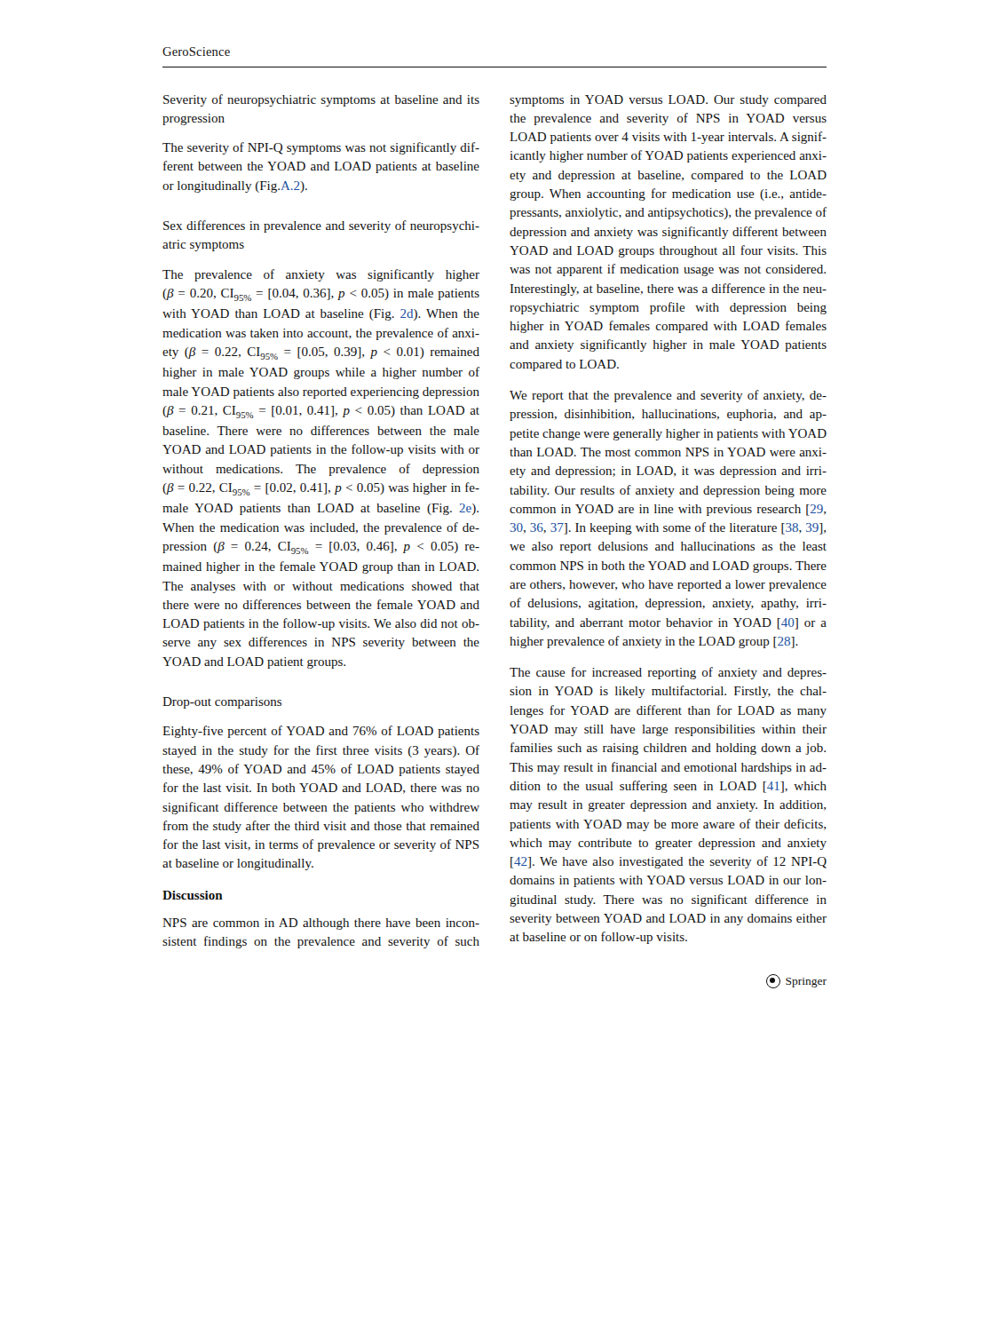GeroScience
Severity of neuropsychiatric symptoms at baseline and its progression
The severity of NPI-Q symptoms was not significantly different between the YOAD and LOAD patients at baseline or longitudinally (Fig.A.2).
Sex differences in prevalence and severity of neuropsychiatric symptoms
The prevalence of anxiety was significantly higher (β = 0.20, CI95% = [0.04, 0.36], p < 0.05) in male patients with YOAD than LOAD at baseline (Fig. 2d). When the medication was taken into account, the prevalence of anxiety (β = 0.22, CI95% = [0.05, 0.39], p < 0.01) remained higher in male YOAD groups while a higher number of male YOAD patients also reported experiencing depression (β = 0.21, CI95% = [0.01, 0.41], p < 0.05) than LOAD at baseline. There were no differences between the male YOAD and LOAD patients in the follow-up visits with or without medications. The prevalence of depression (β = 0.22, CI95% = [0.02, 0.41], p < 0.05) was higher in female YOAD patients than LOAD at baseline (Fig. 2e). When the medication was included, the prevalence of depression (β = 0.24, CI95% = [0.03, 0.46], p < 0.05) remained higher in the female YOAD group than in LOAD. The analyses with or without medications showed that there were no differences between the female YOAD and LOAD patients in the follow-up visits. We also did not observe any sex differences in NPS severity between the YOAD and LOAD patient groups.
Drop-out comparisons
Eighty-five percent of YOAD and 76% of LOAD patients stayed in the study for the first three visits (3 years). Of these, 49% of YOAD and 45% of LOAD patients stayed for the last visit. In both YOAD and LOAD, there was no significant difference between the patients who withdrew from the study after the third visit and those that remained for the last visit, in terms of prevalence or severity of NPS at baseline or longitudinally.
Discussion
NPS are common in AD although there have been inconsistent findings on the prevalence and severity of such symptoms in YOAD versus LOAD. Our study compared the prevalence and severity of NPS in YOAD versus LOAD patients over 4 visits with 1-year intervals. A significantly higher number of YOAD patients experienced anxiety and depression at baseline, compared to the LOAD group. When accounting for medication use (i.e., antidepressants, anxiolytic, and antipsychotics), the prevalence of depression and anxiety was significantly different between YOAD and LOAD groups throughout all four visits. This was not apparent if medication usage was not considered. Interestingly, at baseline, there was a difference in the neuropsychiatric symptom profile with depression being higher in YOAD females compared with LOAD females and anxiety significantly higher in male YOAD patients compared to LOAD.
We report that the prevalence and severity of anxiety, depression, disinhibition, hallucinations, euphoria, and appetite change were generally higher in patients with YOAD than LOAD. The most common NPS in YOAD were anxiety and depression; in LOAD, it was depression and irritability. Our results of anxiety and depression being more common in YOAD are in line with previous research [29, 30, 36, 37]. In keeping with some of the literature [38, 39], we also report delusions and hallucinations as the least common NPS in both the YOAD and LOAD groups. There are others, however, who have reported a lower prevalence of delusions, agitation, depression, anxiety, apathy, irritability, and aberrant motor behavior in YOAD [40] or a higher prevalence of anxiety in the LOAD group [28].
The cause for increased reporting of anxiety and depression in YOAD is likely multifactorial. Firstly, the challenges for YOAD are different than for LOAD as many YOAD may still have large responsibilities within their families such as raising children and holding down a job. This may result in financial and emotional hardships in addition to the usual suffering seen in LOAD [41], which may result in greater depression and anxiety. In addition, patients with YOAD may be more aware of their deficits, which may contribute to greater depression and anxiety [42]. We have also investigated the severity of 12 NPI-Q domains in patients with YOAD versus LOAD in our longitudinal study. There was no significant difference in severity between YOAD and LOAD in any domains either at baseline or on follow-up visits.
Springer